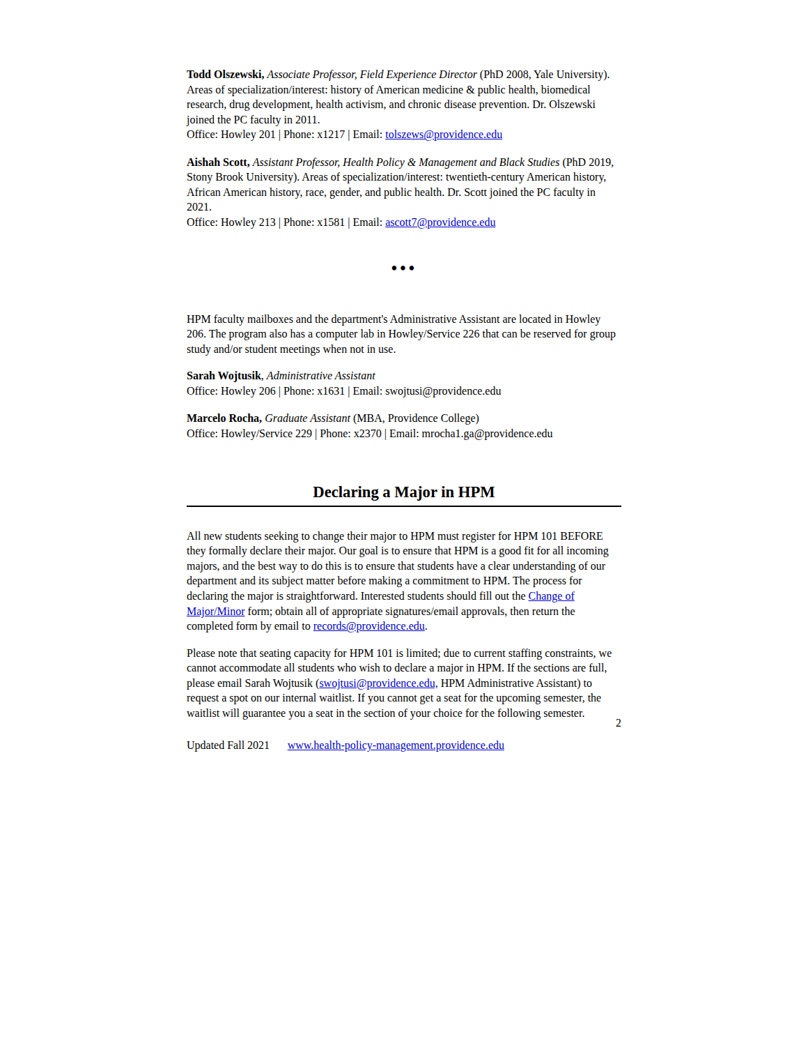Todd Olszewski, Associate Professor, Field Experience Director (PhD 2008, Yale University). Areas of specialization/interest: history of American medicine & public health, biomedical research, drug development, health activism, and chronic disease prevention. Dr. Olszewski joined the PC faculty in 2011.
Office: Howley 201 | Phone: x1217 | Email: tolszews@providence.edu
Aishah Scott, Assistant Professor, Health Policy & Management and Black Studies (PhD 2019, Stony Brook University). Areas of specialization/interest: twentieth-century American history, African American history, race, gender, and public health. Dr. Scott joined the PC faculty in 2021.
Office: Howley 213 | Phone: x1581 | Email: ascott7@providence.edu
•••
HPM faculty mailboxes and the department's Administrative Assistant are located in Howley 206. The program also has a computer lab in Howley/Service 226 that can be reserved for group study and/or student meetings when not in use.
Sarah Wojtusik, Administrative Assistant
Office: Howley 206 | Phone: x1631 | Email: swojtusi@providence.edu
Marcelo Rocha, Graduate Assistant (MBA, Providence College)
Office: Howley/Service 229 | Phone: x2370 | Email: mrocha1.ga@providence.edu
Declaring a Major in HPM
All new students seeking to change their major to HPM must register for HPM 101 BEFORE they formally declare their major. Our goal is to ensure that HPM is a good fit for all incoming majors, and the best way to do this is to ensure that students have a clear understanding of our department and its subject matter before making a commitment to HPM. The process for declaring the major is straightforward. Interested students should fill out the Change of Major/Minor form; obtain all of appropriate signatures/email approvals, then return the completed form by email to records@providence.edu.
Please note that seating capacity for HPM 101 is limited; due to current staffing constraints, we cannot accommodate all students who wish to declare a major in HPM. If the sections are full, please email Sarah Wojtusik (swojtusi@providence.edu, HPM Administrative Assistant) to request a spot on our internal waitlist. If you cannot get a seat for the upcoming semester, the waitlist will guarantee you a seat in the section of your choice for the following semester.
2
Updated Fall 2021 www.health-policy-management.providence.edu